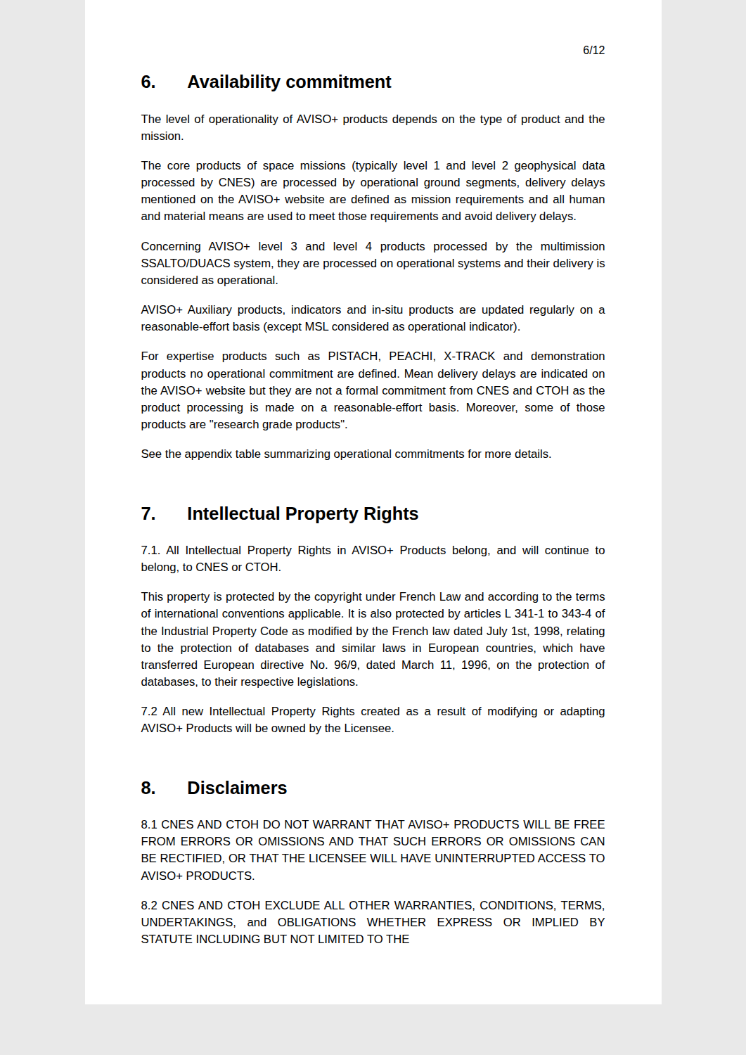6/12
6. Availability commitment
The level of operationality of AVISO+ products depends on the type of product and the mission.
The core products of space missions (typically level 1 and level 2 geophysical data processed by CNES) are processed by operational ground segments, delivery delays mentioned on the AVISO+ website are defined as mission requirements and all human and material means are used to meet those requirements and avoid delivery delays.
Concerning AVISO+ level 3 and level 4 products processed by the multimission SSALTO/DUACS system, they are processed on operational systems and their delivery is considered as operational.
AVISO+ Auxiliary products, indicators and in-situ products are updated regularly on a reasonable-effort basis (except MSL considered as operational indicator).
For expertise products such as PISTACH, PEACHI, X-TRACK and demonstration products no operational commitment are defined. Mean delivery delays are indicated on the AVISO+ website but they are not a formal commitment from CNES and CTOH as the product processing is made on a reasonable-effort basis. Moreover, some of those products are "research grade products".
See the appendix table summarizing operational commitments for more details.
7. Intellectual Property Rights
7.1. All Intellectual Property Rights in AVISO+ Products belong, and will continue to belong, to CNES or CTOH.
This property is protected by the copyright under French Law and according to the terms of international conventions applicable. It is also protected by articles L 341-1 to 343-4 of the Industrial Property Code as modified by the French law dated July 1st, 1998, relating to the protection of databases and similar laws in European countries, which have transferred European directive No. 96/9, dated March 11, 1996, on the protection of databases, to their respective legislations.
7.2 All new Intellectual Property Rights created as a result of modifying or adapting AVISO+ Products will be owned by the Licensee.
8. Disclaimers
8.1 CNES AND CTOH DO NOT WARRANT THAT AVISO+ PRODUCTS WILL BE FREE FROM ERRORS OR OMISSIONS AND THAT SUCH ERRORS OR OMISSIONS CAN BE RECTIFIED, OR THAT THE LICENSEE WILL HAVE UNINTERRUPTED ACCESS TO AVISO+ PRODUCTS.
8.2 CNES AND CTOH EXCLUDE ALL OTHER WARRANTIES, CONDITIONS, TERMS, UNDERTAKINGS, and OBLIGATIONS WHETHER EXPRESS OR IMPLIED BY STATUTE INCLUDING BUT NOT LIMITED TO THE